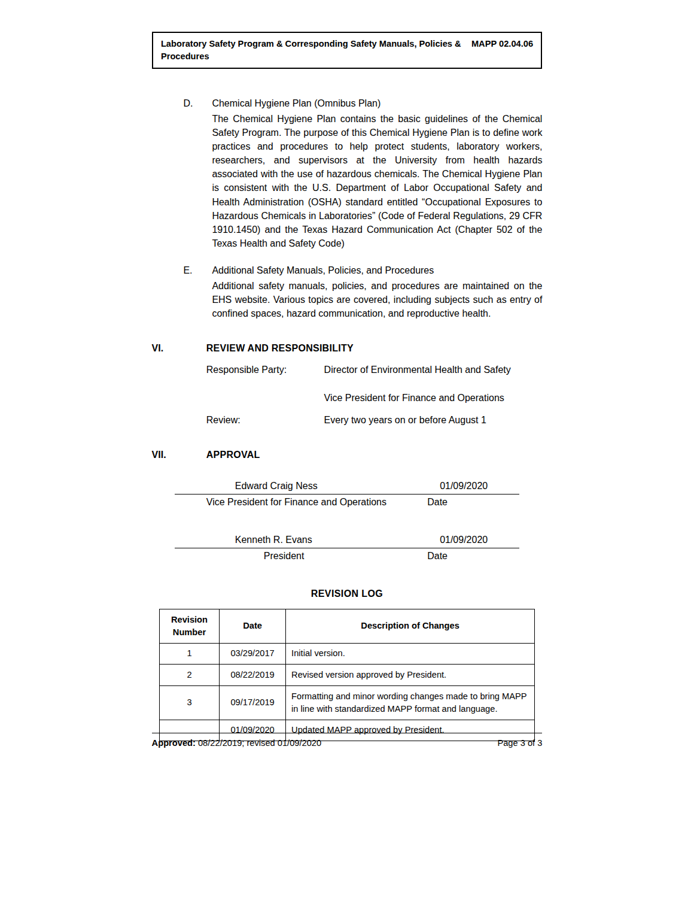Laboratory Safety Program & Corresponding Safety Manuals, Policies & Procedures MAPP 02.04.06
D.
Chemical Hygiene Plan (Omnibus Plan)
The Chemical Hygiene Plan contains the basic guidelines of the Chemical Safety Program. The purpose of this Chemical Hygiene Plan is to define work practices and procedures to help protect students, laboratory workers, researchers, and supervisors at the University from health hazards associated with the use of hazardous chemicals. The Chemical Hygiene Plan is consistent with the U.S. Department of Labor Occupational Safety and Health Administration (OSHA) standard entitled “Occupational Exposures to Hazardous Chemicals in Laboratories” (Code of Federal Regulations, 29 CFR 1910.1450) and the Texas Hazard Communication Act (Chapter 502 of the Texas Health and Safety Code)
E.
Additional Safety Manuals, Policies, and Procedures
Additional safety manuals, policies, and procedures are maintained on the EHS website. Various topics are covered, including subjects such as entry of confined spaces, hazard communication, and reproductive health.
VI.
REVIEW AND RESPONSIBILITY
Responsible Party:
Director of Environmental Health and Safety
Vice President for Finance and Operations
Review:
Every two years on or before August 1
VII.
APPROVAL
Edward Craig Ness 01/09/2020
Vice President for Finance and Operations Date
Kenneth R. Evans 01/09/2020
President Date
REVISION LOG
| Revision Number | Date | Description of Changes |
| --- | --- | --- |
| 1 | 03/29/2017 | Initial version. |
| 2 | 08/22/2019 | Revised version approved by President. |
| 3 | 09/17/2019 | Formatting and minor wording changes made to bring MAPP in line with standardized MAPP format and language. |
| | 01/09/2020 | Updated MAPP approved by President. |
Approved: 08/22/2019; revised 01/09/2020
Page 3 of 3